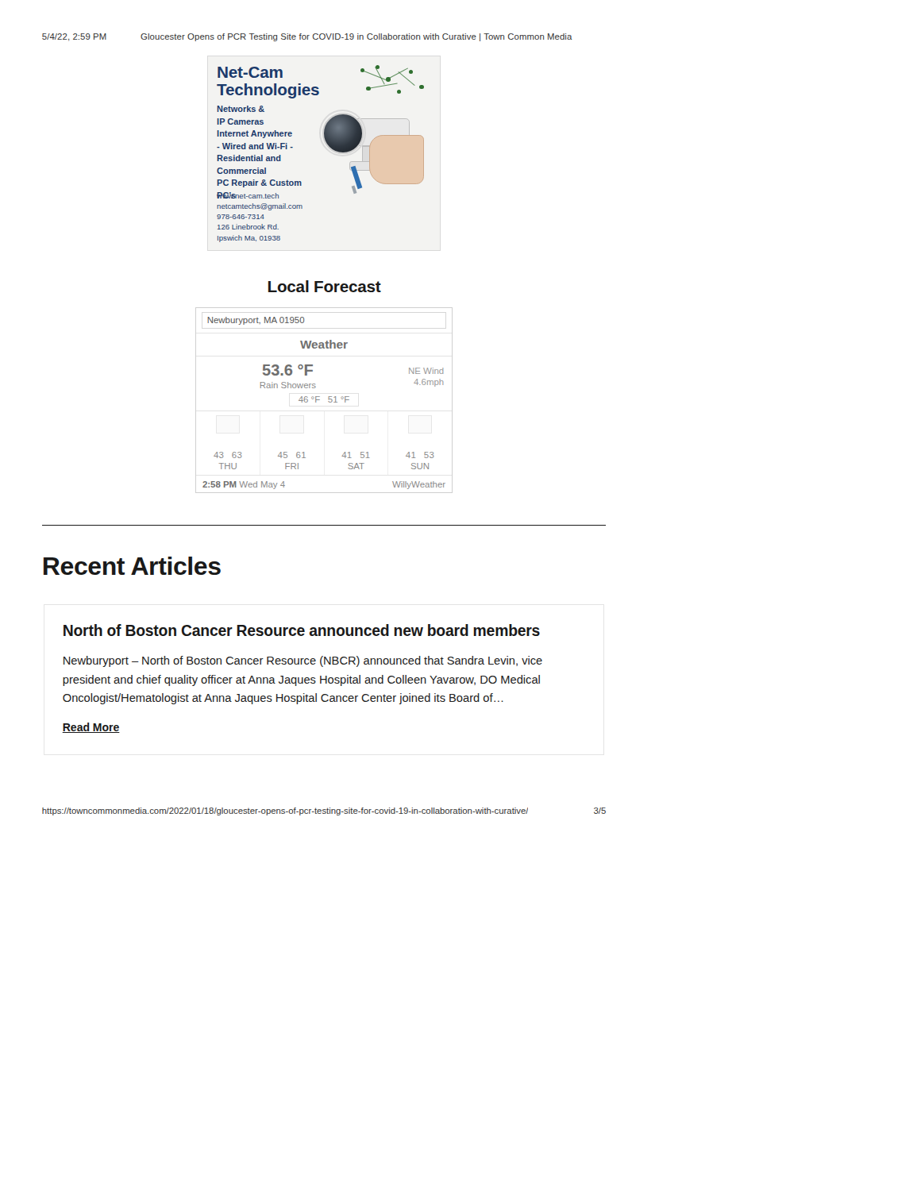5/4/22, 2:59 PM
Gloucester Opens of PCR Testing Site for COVID-19 in Collaboration with Curative | Town Common Media
Net-Cam
Technologies
Networks &
IP Cameras
Internet Anywhere
- Wired and Wi-Fi -
Residential and
Commercial
PC Repair & Custom PC’s
www.net-cam.tech
netcamtechs@gmail.com
978-646-7314
126 Linebrook Rd.
Ipswich Ma, 01938
Local Forecast
Newburyport, MA 01950
Weather
53.6 °F
Rain Showers
NE Wind
4.6mph
46 °F 51 °F
4363
THU
4561
FRI
4151
SAT
4153
SUN
2:58 PM Wed May 4
WillyWeather
Recent Articles
North of Boston Cancer Resource announced new board members
Newburyport – North of Boston Cancer Resource (NBCR) announced that Sandra Levin, vice president and chief quality officer at Anna Jaques Hospital and Colleen Yavarow, DO Medical Oncologist/Hematologist at Anna Jaques Hospital Cancer Center joined its Board of…
Read More
https://towncommonmedia.com/2022/01/18/gloucester-opens-of-pcr-testing-site-for-covid-19-in-collaboration-with-curative/
3/5